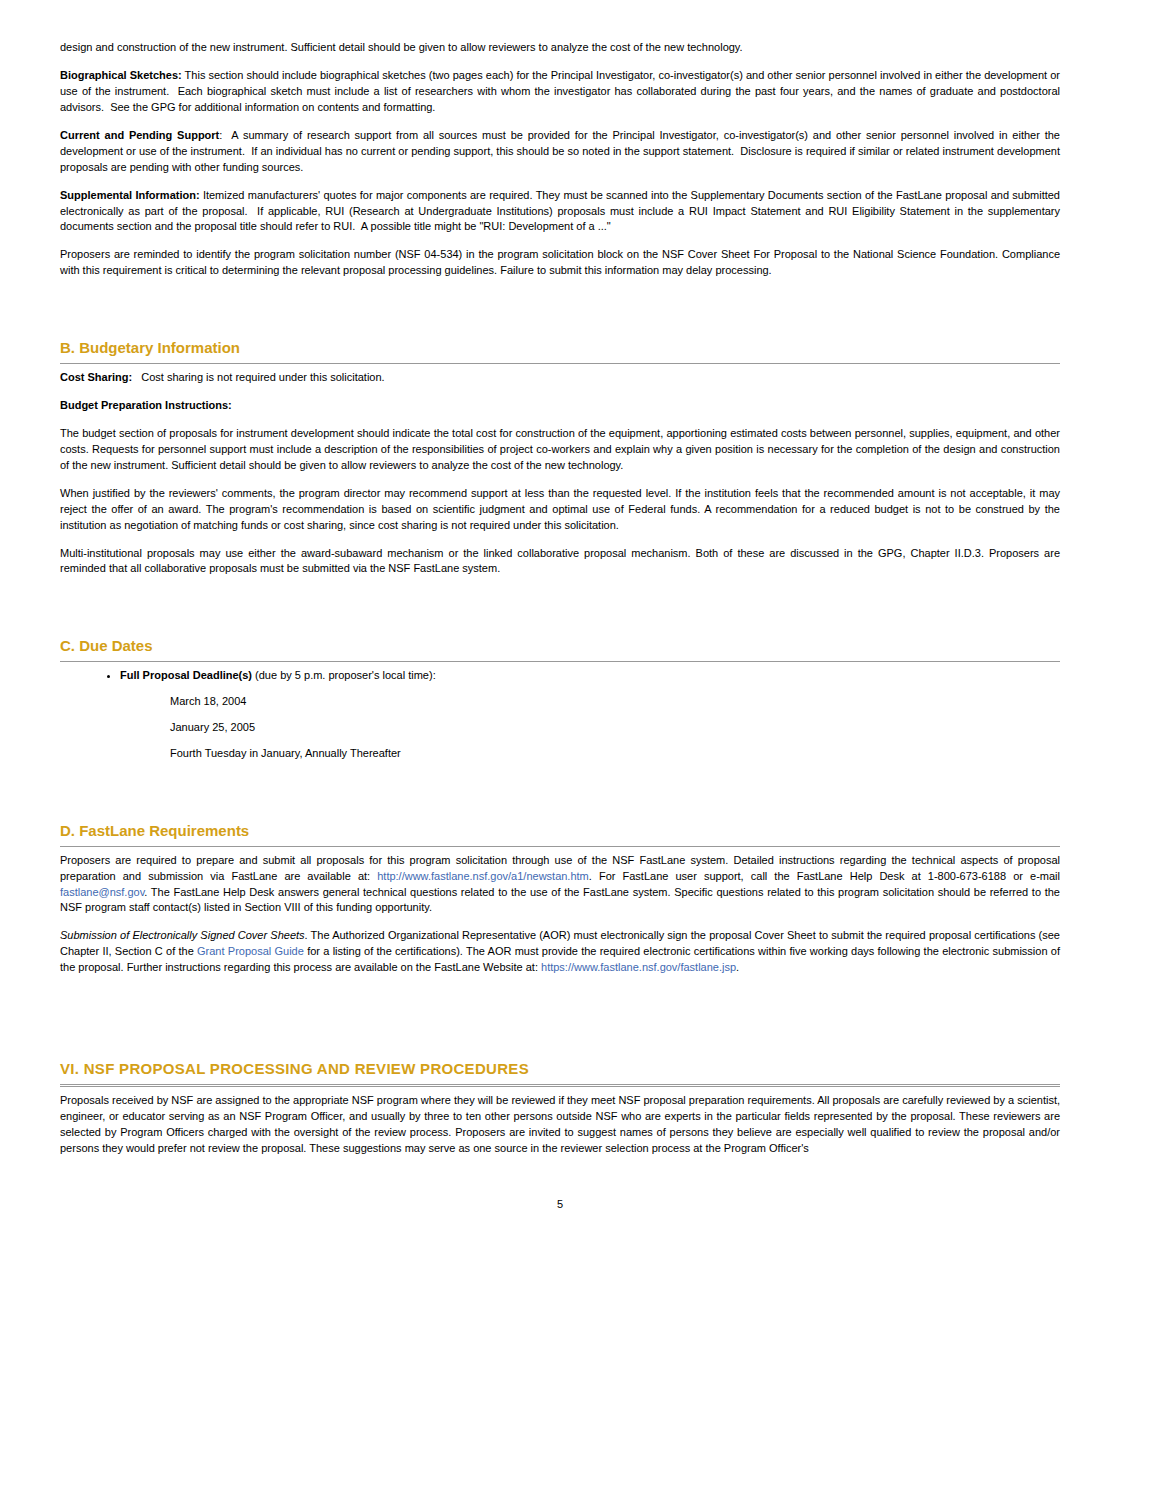design and construction of the new instrument. Sufficient detail should be given to allow reviewers to analyze the cost of the new technology.
Biographical Sketches: This section should include biographical sketches (two pages each) for the Principal Investigator, co-investigator(s) and other senior personnel involved in either the development or use of the instrument. Each biographical sketch must include a list of researchers with whom the investigator has collaborated during the past four years, and the names of graduate and postdoctoral advisors. See the GPG for additional information on contents and formatting.
Current and Pending Support: A summary of research support from all sources must be provided for the Principal Investigator, co-investigator(s) and other senior personnel involved in either the development or use of the instrument. If an individual has no current or pending support, this should be so noted in the support statement. Disclosure is required if similar or related instrument development proposals are pending with other funding sources.
Supplemental Information: Itemized manufacturers' quotes for major components are required. They must be scanned into the Supplementary Documents section of the FastLane proposal and submitted electronically as part of the proposal. If applicable, RUI (Research at Undergraduate Institutions) proposals must include a RUI Impact Statement and RUI Eligibility Statement in the supplementary documents section and the proposal title should refer to RUI. A possible title might be "RUI: Development of a ..."
Proposers are reminded to identify the program solicitation number (NSF 04-534) in the program solicitation block on the NSF Cover Sheet For Proposal to the National Science Foundation. Compliance with this requirement is critical to determining the relevant proposal processing guidelines. Failure to submit this information may delay processing.
B. Budgetary Information
Cost Sharing: Cost sharing is not required under this solicitation.
Budget Preparation Instructions:
The budget section of proposals for instrument development should indicate the total cost for construction of the equipment, apportioning estimated costs between personnel, supplies, equipment, and other costs. Requests for personnel support must include a description of the responsibilities of project co-workers and explain why a given position is necessary for the completion of the design and construction of the new instrument. Sufficient detail should be given to allow reviewers to analyze the cost of the new technology.
When justified by the reviewers' comments, the program director may recommend support at less than the requested level. If the institution feels that the recommended amount is not acceptable, it may reject the offer of an award. The program's recommendation is based on scientific judgment and optimal use of Federal funds. A recommendation for a reduced budget is not to be construed by the institution as negotiation of matching funds or cost sharing, since cost sharing is not required under this solicitation.
Multi-institutional proposals may use either the award-subaward mechanism or the linked collaborative proposal mechanism. Both of these are discussed in the GPG, Chapter II.D.3. Proposers are reminded that all collaborative proposals must be submitted via the NSF FastLane system.
C. Due Dates
Full Proposal Deadline(s) (due by 5 p.m. proposer's local time):
March 18, 2004
January 25, 2005
Fourth Tuesday in January, Annually Thereafter
D. FastLane Requirements
Proposers are required to prepare and submit all proposals for this program solicitation through use of the NSF FastLane system. Detailed instructions regarding the technical aspects of proposal preparation and submission via FastLane are available at: http://www.fastlane.nsf.gov/a1/newstan.htm. For FastLane user support, call the FastLane Help Desk at 1-800-673-6188 or e-mail fastlane@nsf.gov. The FastLane Help Desk answers general technical questions related to the use of the FastLane system. Specific questions related to this program solicitation should be referred to the NSF program staff contact(s) listed in Section VIII of this funding opportunity.
Submission of Electronically Signed Cover Sheets. The Authorized Organizational Representative (AOR) must electronically sign the proposal Cover Sheet to submit the required proposal certifications (see Chapter II, Section C of the Grant Proposal Guide for a listing of the certifications). The AOR must provide the required electronic certifications within five working days following the electronic submission of the proposal. Further instructions regarding this process are available on the FastLane Website at: https://www.fastlane.nsf.gov/fastlane.jsp.
VI. NSF PROPOSAL PROCESSING AND REVIEW PROCEDURES
Proposals received by NSF are assigned to the appropriate NSF program where they will be reviewed if they meet NSF proposal preparation requirements. All proposals are carefully reviewed by a scientist, engineer, or educator serving as an NSF Program Officer, and usually by three to ten other persons outside NSF who are experts in the particular fields represented by the proposal. These reviewers are selected by Program Officers charged with the oversight of the review process. Proposers are invited to suggest names of persons they believe are especially well qualified to review the proposal and/or persons they would prefer not review the proposal. These suggestions may serve as one source in the reviewer selection process at the Program Officer's
5